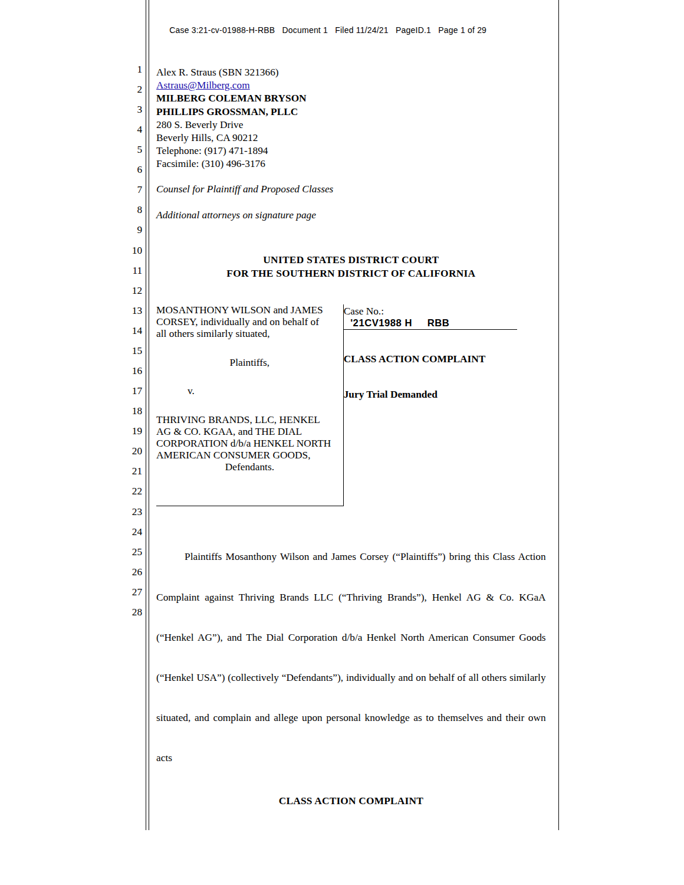Case 3:21-cv-01988-H-RBB Document 1 Filed 11/24/21 PageID.1 Page 1 of 29
1
2
3
4
5
6
7
8
9
10
11
12
13
14
15
16
17
18
19
20
21
22
23
24
25
26
27
28
Alex R. Straus (SBN 321366)
Astraus@Milberg.com
MILBERG COLEMAN BRYSON
PHILLIPS GROSSMAN, PLLC
280 S. Beverly Drive
Beverly Hills, CA 90212
Telephone: (917) 471-1894
Facsimile: (310) 496-3176
Counsel for Plaintiff and Proposed Classes
Additional attorneys on signature page
UNITED STATES DISTRICT COURT
FOR THE SOUTHERN DISTRICT OF CALIFORNIA
| MOSANTHONY WILSON and JAMES CORSEY, individually and on behalf of all others similarly situated, Plaintiffs, v. THRIVING BRANDS, LLC, HENKEL AG & CO. KGAA, and THE DIAL CORPORATION d/b/a HENKEL NORTH AMERICAN CONSUMER GOODS, Defendants. | Case No.: '21CV1988 H RBB CLASS ACTION COMPLAINT Jury Trial Demanded |
Plaintiffs Mosanthony Wilson and James Corsey (“Plaintiffs”) bring this Class Action Complaint against Thriving Brands LLC (“Thriving Brands”), Henkel AG & Co. KGaA (“Henkel AG”), and The Dial Corporation d/b/a Henkel North American Consumer Goods (“Henkel USA”) (collectively “Defendants”), individually and on behalf of all others similarly situated, and complain and allege upon personal knowledge as to themselves and their own acts
CLASS ACTION COMPLAINT